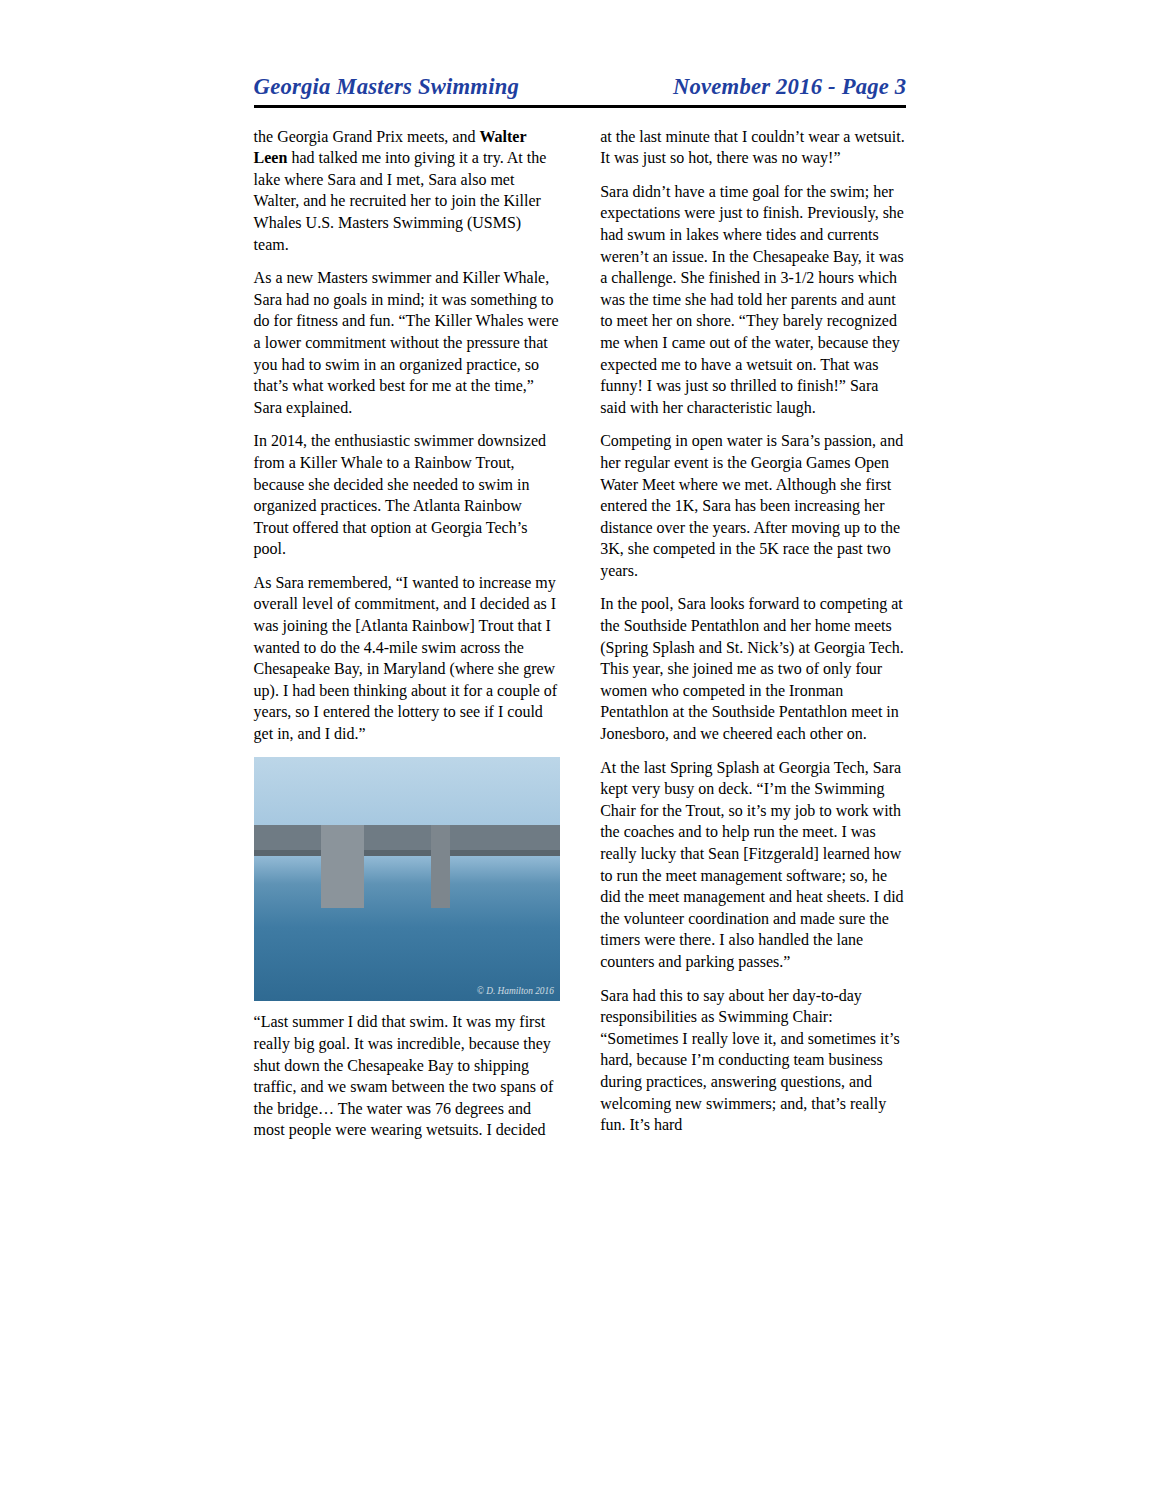Georgia Masters Swimming
November 2016 - Page 3
the Georgia Grand Prix meets, and Walter Leen had talked me into giving it a try. At the lake where Sara and I met, Sara also met Walter, and he recruited her to join the Killer Whales U.S. Masters Swimming (USMS) team.
As a new Masters swimmer and Killer Whale, Sara had no goals in mind; it was something to do for fitness and fun. “The Killer Whales were a lower commitment without the pressure that you had to swim in an organized practice, so that’s what worked best for me at the time,” Sara explained.
In 2014, the enthusiastic swimmer downsized from a Killer Whale to a Rainbow Trout, because she decided she needed to swim in organized practices. The Atlanta Rainbow Trout offered that option at Georgia Tech’s pool.
As Sara remembered, “I wanted to increase my overall level of commitment, and I decided as I was joining the [Atlanta Rainbow] Trout that I wanted to do the 4.4-mile swim across the Chesapeake Bay, in Maryland (where she grew up). I had been thinking about it for a couple of years, so I entered the lottery to see if I could get in, and I did.”
© D. Hamilton 2016
“Last summer I did that swim. It was my first really big goal. It was incredible, because they shut down the Chesapeake Bay to shipping traffic, and we swam between the two spans of the bridge… The water was 76 degrees and most people were wearing wetsuits. I decided at the last minute that I couldn’t wear a wetsuit. It was just so hot, there was no way!”
Sara didn’t have a time goal for the swim; her expectations were just to finish. Previously, she had swum in lakes where tides and currents weren’t an issue. In the Chesapeake Bay, it was a challenge. She finished in 3-1/2 hours which was the time she had told her parents and aunt to meet her on shore. “They barely recognized me when I came out of the water, because they expected me to have a wetsuit on. That was funny! I was just so thrilled to finish!” Sara said with her characteristic laugh.
Competing in open water is Sara’s passion, and her regular event is the Georgia Games Open Water Meet where we met. Although she first entered the 1K, Sara has been increasing her distance over the years. After moving up to the 3K, she competed in the 5K race the past two years.
In the pool, Sara looks forward to competing at the Southside Pentathlon and her home meets (Spring Splash and St. Nick’s) at Georgia Tech. This year, she joined me as two of only four women who competed in the Ironman Pentathlon at the Southside Pentathlon meet in Jonesboro, and we cheered each other on.
At the last Spring Splash at Georgia Tech, Sara kept very busy on deck. “I’m the Swimming Chair for the Trout, so it’s my job to work with the coaches and to help run the meet. I was really lucky that Sean [Fitzgerald] learned how to run the meet management software; so, he did the meet management and heat sheets. I did the volunteer coordination and made sure the timers were there. I also handled the lane counters and parking passes.”
Sara had this to say about her day-to-day responsibilities as Swimming Chair: “Sometimes I really love it, and sometimes it’s hard, because I’m conducting team business during practices, answering questions, and welcoming new swimmers; and, that’s really fun. It’s hard